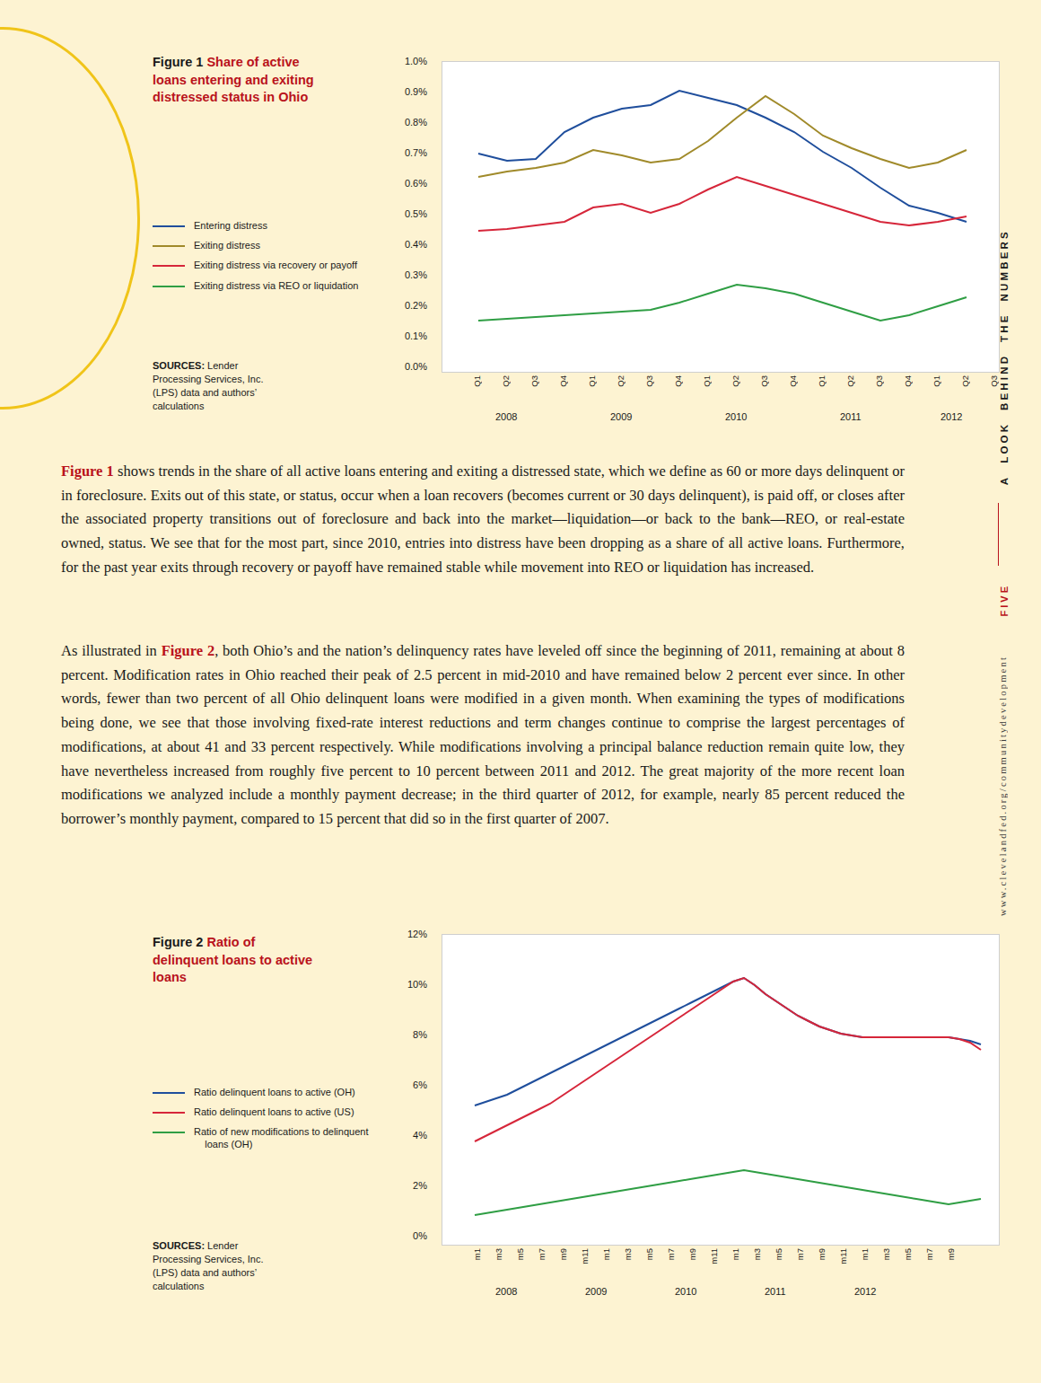A LOOK BEHIND THE NUMBERS
FIVE
www.clevelandfed.org/communitydevelopment
Figure 1 Share of active loans entering and exiting distressed status in Ohio
Entering distress
Exiting distress
Exiting distress via recovery or payoff
Exiting distress via REO or liquidation
SOURCES: Lender Processing Services, Inc. (LPS) data and authors’ calculations
1.0%
0.9%
0.8%
0.7%
0.6%
0.5%
0.4%
0.3%
0.2%
0.1%
0.0%
Q1
Q2
Q3
Q4
Q1
Q2
Q3
Q4
Q1
Q2
Q3
Q4
Q1
Q2
Q3
Q4
Q1
Q2
Q3
2008 2009 2010 2011 2012
Figure 1 shows trends in the share of all active loans entering and exiting a distressed state, which we define as 60 or more days delinquent or in foreclosure. Exits out of this state, or status, occur when a loan recovers (becomes current or 30 days delinquent), is paid off, or closes after the associated property transitions out of foreclosure and back into the market—liquidation—or back to the bank—REO, or real-estate owned, status. We see that for the most part, since 2010, entries into distress have been dropping as a share of all active loans. Furthermore, for the past year exits through recovery or payoff have remained stable while movement into REO or liquidation has increased.
As illustrated in Figure 2, both Ohio’s and the nation’s delinquency rates have leveled off since the beginning of 2011, remaining at about 8 percent. Modification rates in Ohio reached their peak of 2.5 percent in mid-2010 and have remained below 2 percent ever since. In other words, fewer than two percent of all Ohio delinquent loans were modified in a given month. When examining the types of modifications being done, we see that those involving fixed-rate interest reductions and term changes continue to comprise the largest percentages of modifications, at about 41 and 33 percent respectively. While modifications involving a principal balance reduction remain quite low, they have nevertheless increased from roughly five percent to 10 percent between 2011 and 2012. The great majority of the more recent loan modifications we analyzed include a monthly payment decrease; in the third quarter of 2012, for example, nearly 85 percent reduced the borrower’s monthly payment, compared to 15 percent that did so in the first quarter of 2007.
Figure 2 Ratio of delinquent loans to active loans
Ratio delinquent loans to active (OH)
Ratio delinquent loans to active (US)
Ratio of new modifications to delinquent
loans (OH)
SOURCES: Lender Processing Services, Inc. (LPS) data and authors’ calculations
12%
10%
8%
6%
4%
2%
0%
m1
m3
m5
m7
m9
m11
m1
m3
m5
m7
m9
m11
m1
m3
m5
m7
m9
m11
m1
m3
m5
m7
m9
2008 2009 2010 2011 2012